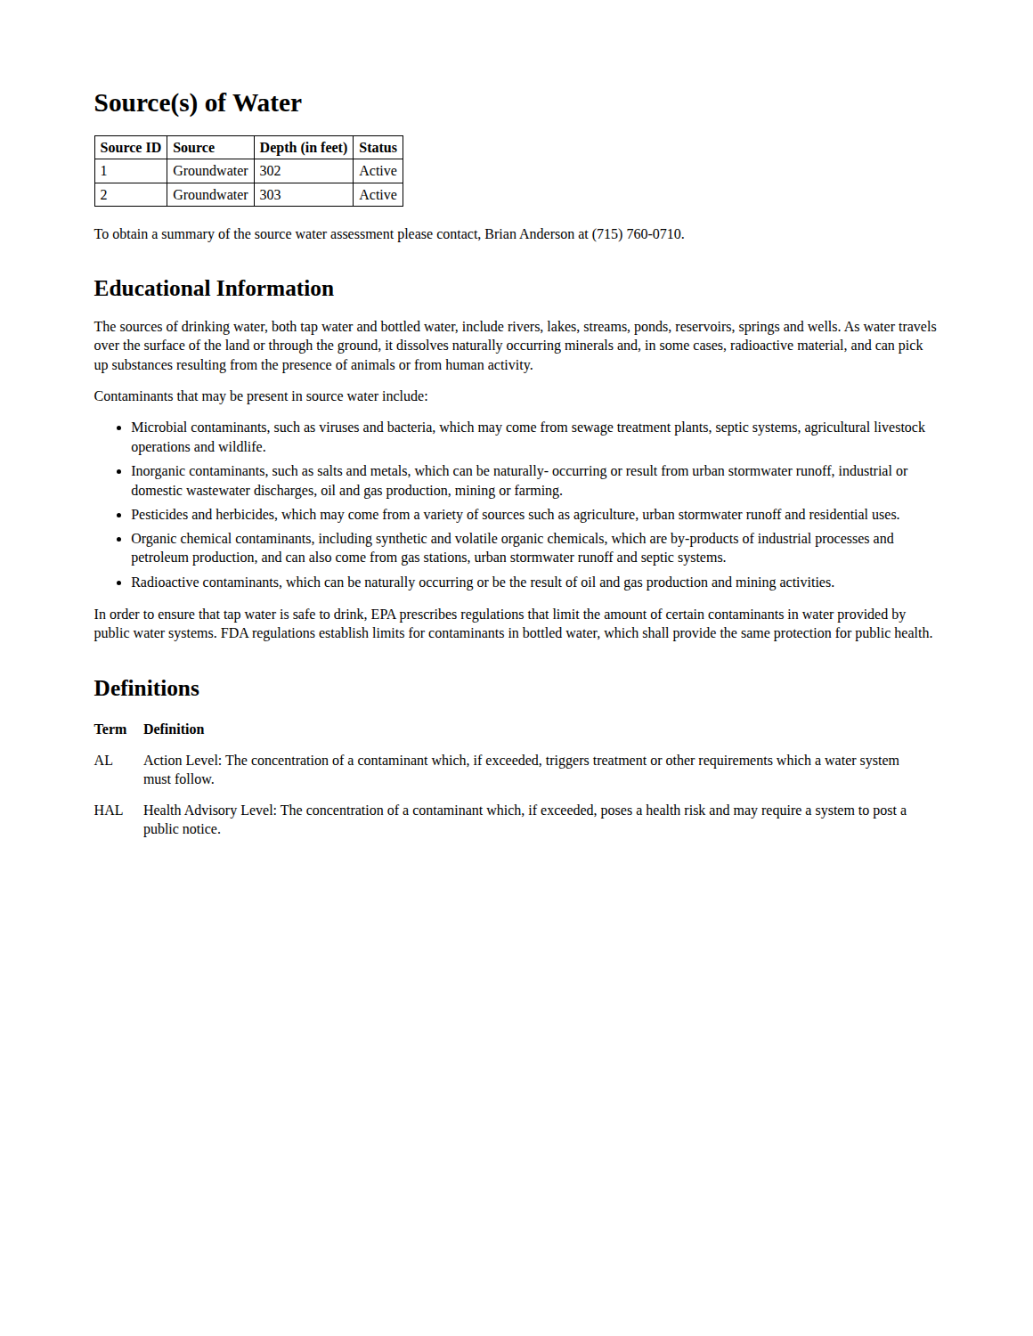Source(s) of Water
| Source ID | Source | Depth (in feet) | Status |
| --- | --- | --- | --- |
| 1 | Groundwater | 302 | Active |
| 2 | Groundwater | 303 | Active |
To obtain a summary of the source water assessment please contact, Brian Anderson at (715) 760-0710.
Educational Information
The sources of drinking water, both tap water and bottled water, include rivers, lakes, streams, ponds, reservoirs, springs and wells. As water travels over the surface of the land or through the ground, it dissolves naturally occurring minerals and, in some cases, radioactive material, and can pick up substances resulting from the presence of animals or from human activity.
Contaminants that may be present in source water include:
Microbial contaminants, such as viruses and bacteria, which may come from sewage treatment plants, septic systems, agricultural livestock operations and wildlife.
Inorganic contaminants, such as salts and metals, which can be naturally- occurring or result from urban stormwater runoff, industrial or domestic wastewater discharges, oil and gas production, mining or farming.
Pesticides and herbicides, which may come from a variety of sources such as agriculture, urban stormwater runoff and residential uses.
Organic chemical contaminants, including synthetic and volatile organic chemicals, which are by-products of industrial processes and petroleum production, and can also come from gas stations, urban stormwater runoff and septic systems.
Radioactive contaminants, which can be naturally occurring or be the result of oil and gas production and mining activities.
In order to ensure that tap water is safe to drink, EPA prescribes regulations that limit the amount of certain contaminants in water provided by public water systems. FDA regulations establish limits for contaminants in bottled water, which shall provide the same protection for public health.
Definitions
| Term | Definition |
| --- | --- |
| AL | Action Level: The concentration of a contaminant which, if exceeded, triggers treatment or other requirements which a water system must follow. |
| HAL | Health Advisory Level: The concentration of a contaminant which, if exceeded, poses a health risk and may require a system to post a public notice. |